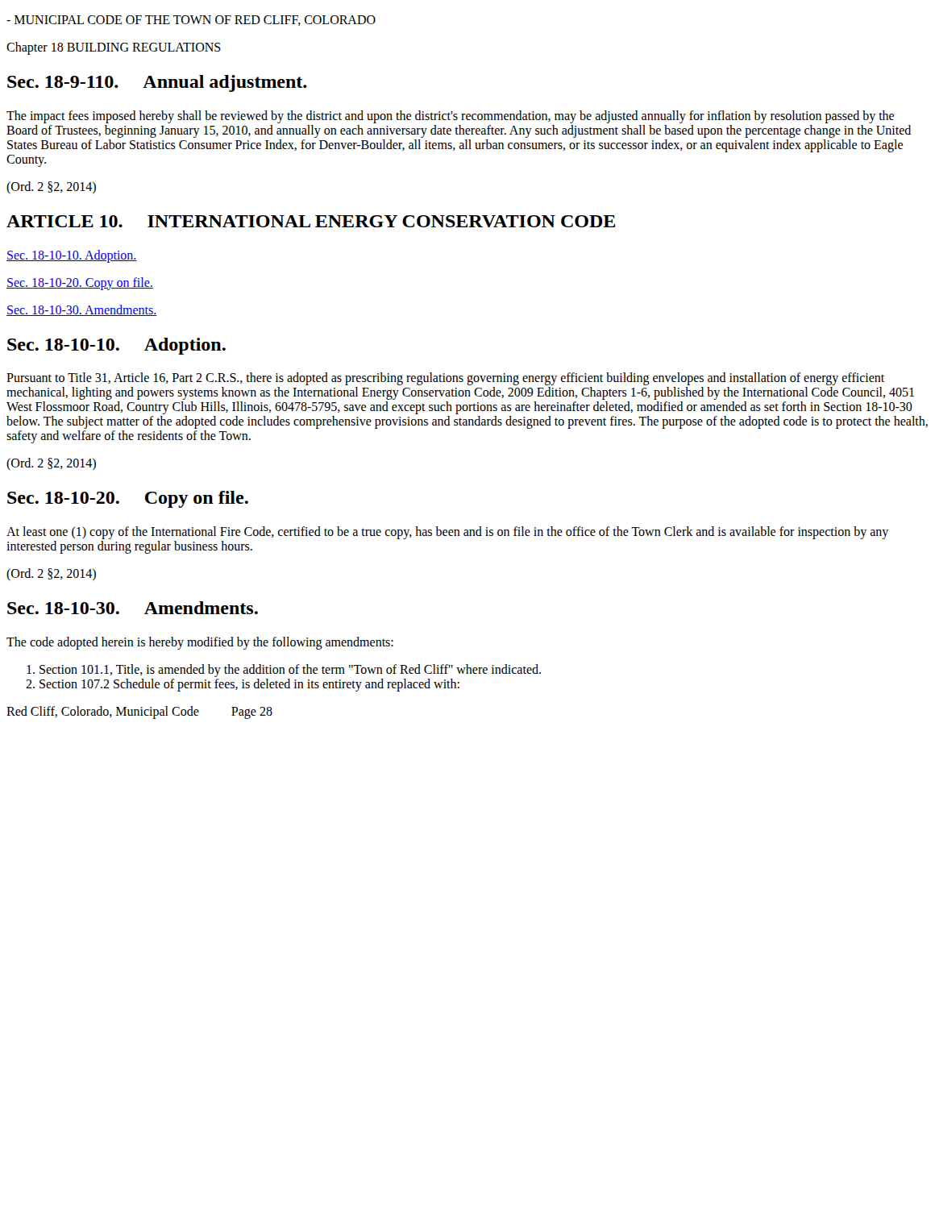- MUNICIPAL CODE OF THE TOWN OF RED CLIFF, COLORADO
Chapter 18 BUILDING REGULATIONS
Sec. 18-9-110. Annual adjustment.
The impact fees imposed hereby shall be reviewed by the district and upon the district's recommendation, may be adjusted annually for inflation by resolution passed by the Board of Trustees, beginning January 15, 2010, and annually on each anniversary date thereafter. Any such adjustment shall be based upon the percentage change in the United States Bureau of Labor Statistics Consumer Price Index, for Denver-Boulder, all items, all urban consumers, or its successor index, or an equivalent index applicable to Eagle County.
(Ord. 2 §2, 2014)
ARTICLE 10. INTERNATIONAL ENERGY CONSERVATION CODE
Sec. 18-10-10. Adoption.
Sec. 18-10-20. Copy on file.
Sec. 18-10-30. Amendments.
Sec. 18-10-10. Adoption.
Pursuant to Title 31, Article 16, Part 2 C.R.S., there is adopted as prescribing regulations governing energy efficient building envelopes and installation of energy efficient mechanical, lighting and powers systems known as the International Energy Conservation Code, 2009 Edition, Chapters 1-6, published by the International Code Council, 4051 West Flossmoor Road, Country Club Hills, Illinois, 60478-5795, save and except such portions as are hereinafter deleted, modified or amended as set forth in Section 18-10-30 below. The subject matter of the adopted code includes comprehensive provisions and standards designed to prevent fires. The purpose of the adopted code is to protect the health, safety and welfare of the residents of the Town.
(Ord. 2 §2, 2014)
Sec. 18-10-20. Copy on file.
At least one (1) copy of the International Fire Code, certified to be a true copy, has been and is on file in the office of the Town Clerk and is available for inspection by any interested person during regular business hours.
(Ord. 2 §2, 2014)
Sec. 18-10-30. Amendments.
The code adopted herein is hereby modified by the following amendments:
Section 101.1, Title, is amended by the addition of the term "Town of Red Cliff" where indicated.
Section 107.2 Schedule of permit fees, is deleted in its entirety and replaced with:
Red Cliff, Colorado, Municipal Code Page 28